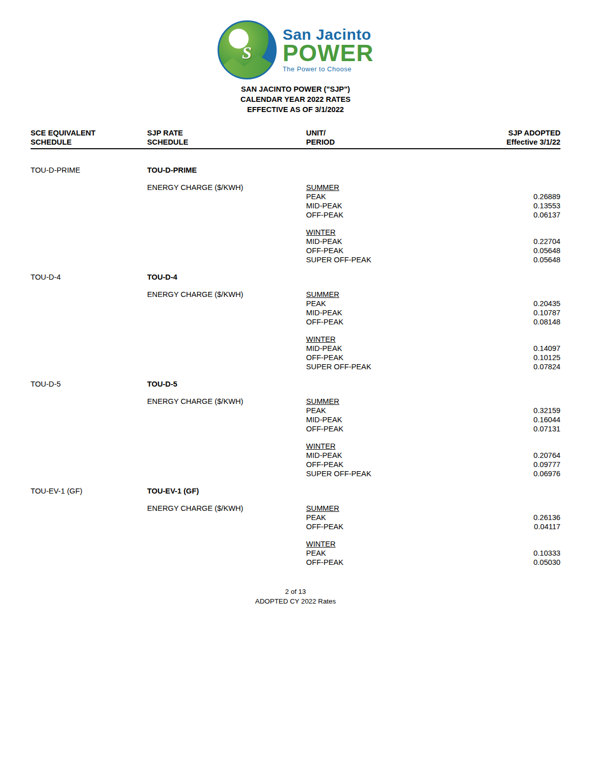S
San Jacinto
POWER
The Power to Choose
SAN JACINTO POWER ("SJP")
CALENDAR YEAR 2022 RATES
EFFECTIVE AS OF 3/1/2022
| SCE EQUIVALENT | SJP RATE | UNIT/ | SJP ADOPTED |
| --- | --- | --- | --- |
| SCHEDULE | SCHEDULE | PERIOD | Effective 3/1/22 |
| TOU-D-PRIME | TOU-D-PRIME | | |
| | ENERGY CHARGE ($/KWH) | SUMMER | |
| | | PEAK | 0.26889 |
| | | MID-PEAK | 0.13553 |
| | | OFF-PEAK | 0.06137 |
| | | WINTER | |
| | | MID-PEAK | 0.22704 |
| | | OFF-PEAK | 0.05648 |
| | | SUPER OFF-PEAK | 0.05648 |
| TOU-D-4 | TOU-D-4 | | |
| | ENERGY CHARGE ($/KWH) | SUMMER | |
| | | PEAK | 0.20435 |
| | | MID-PEAK | 0.10787 |
| | | OFF-PEAK | 0.08148 |
| | | WINTER | |
| | | MID-PEAK | 0.14097 |
| | | OFF-PEAK | 0.10125 |
| | | SUPER OFF-PEAK | 0.07824 |
| TOU-D-5 | TOU-D-5 | | |
| | ENERGY CHARGE ($/KWH) | SUMMER | |
| | | PEAK | 0.32159 |
| | | MID-PEAK | 0.16044 |
| | | OFF-PEAK | 0.07131 |
| | | WINTER | |
| | | MID-PEAK | 0.20764 |
| | | OFF-PEAK | 0.09777 |
| | | SUPER OFF-PEAK | 0.06976 |
| TOU-EV-1 (GF) | TOU-EV-1 (GF) | | |
| | ENERGY CHARGE ($/KWH) | SUMMER | |
| | | PEAK | 0.26136 |
| | | OFF-PEAK | 0.04117 |
| | | WINTER | |
| | | PEAK | 0.10333 |
| | | OFF-PEAK | 0.05030 |
2 of 13
ADOPTED CY 2022 Rates